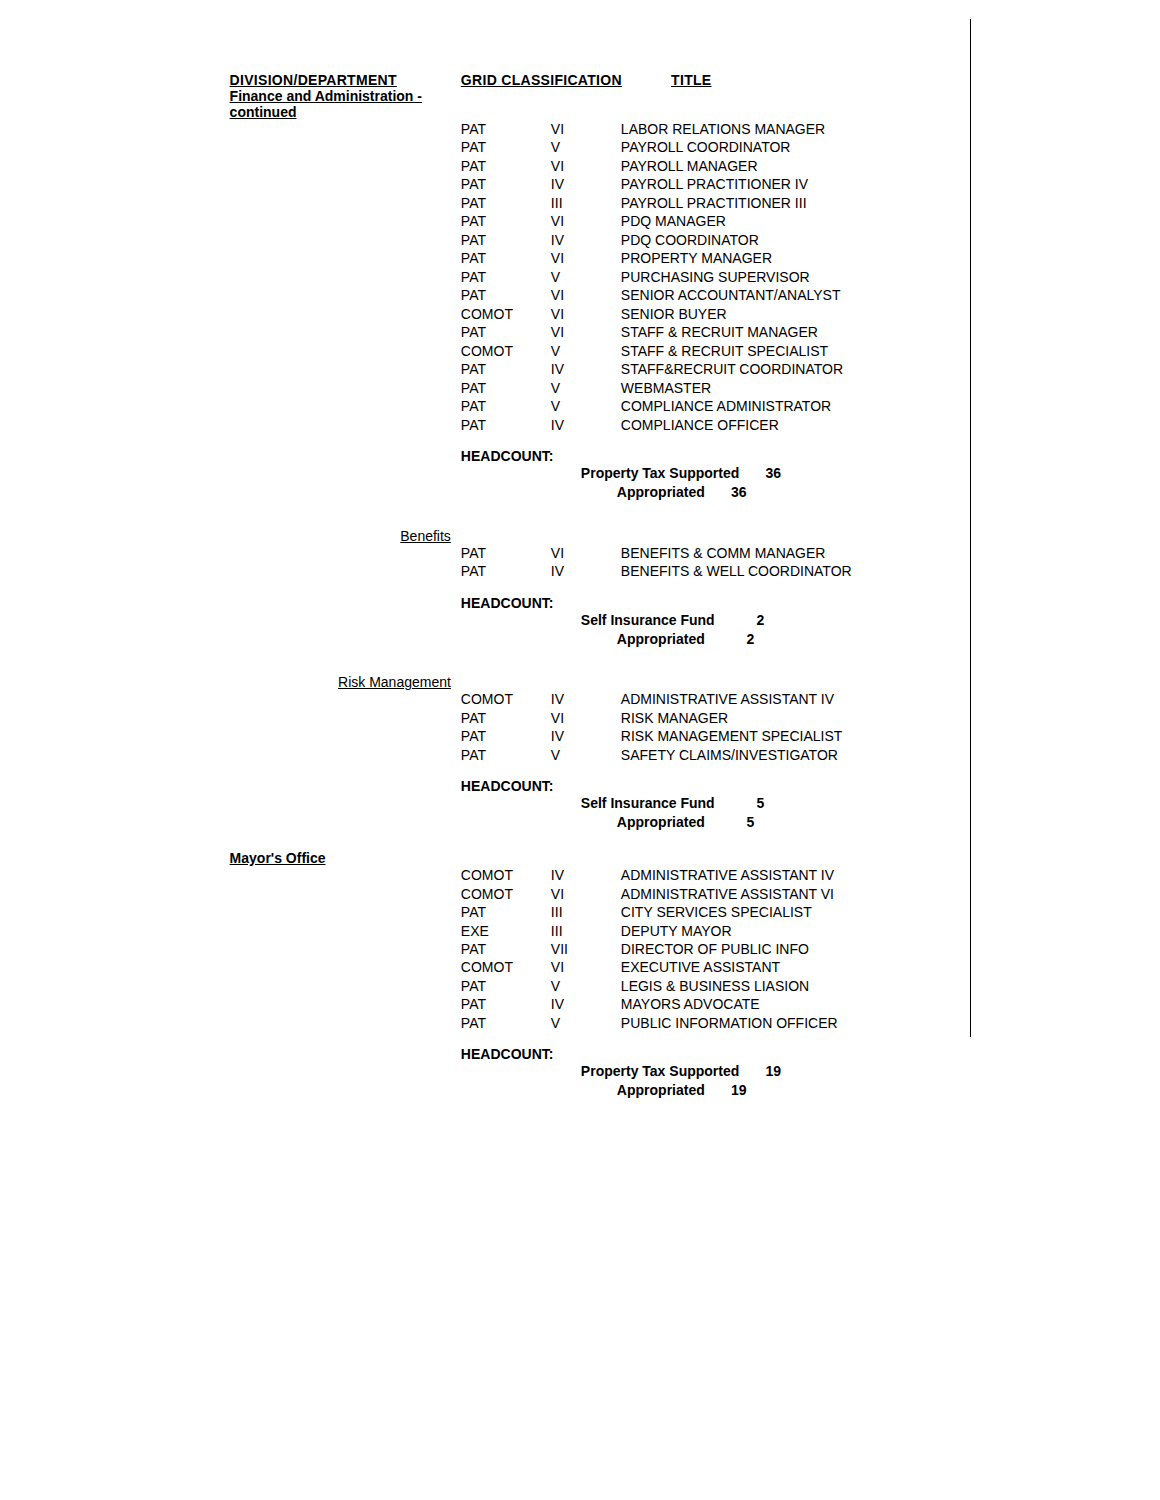| DIVISION/DEPARTMENT | GRID CLASSIFICATION | TITLE |
| Finance and Administration - continued | |
| | / PAT / VI / LABOR RELATIONS MANAGER / / PAT / V / PAYROLL COORDINATOR / / PAT / VI / PAYROLL MANAGER / / PAT / IV / PAYROLL PRACTITIONER IV / / PAT / III / PAYROLL PRACTITIONER III / / PAT / VI / PDQ MANAGER / / PAT / IV / PDQ COORDINATOR / / PAT / VI / PROPERTY MANAGER / / PAT / V / PURCHASING SUPERVISOR / / PAT / VI / SENIOR ACCOUNTANT/ANALYST / / COMOT / VI / SENIOR BUYER / / PAT / VI / STAFF & RECRUIT MANAGER / / COMOT / V / STAFF & RECRUIT SPECIALIST / / PAT / IV / STAFF&RECRUIT COORDINATOR / / PAT / V / WEBMASTER / / PAT / V / COMPLIANCE ADMINISTRATOR / / PAT / IV / COMPLIANCE OFFICER / |
| | HEADCOUNT : Property Tax Supported 36 Appropriated 36 |
| Benefits | |
| | / PAT / VI / BENEFITS & COMM MANAGER / / PAT / IV / BENEFITS & WELL COORDINATOR / |
| | HEADCOUNT: Self Insurance Fund 2 Appropriated 2 |
| Risk Management | |
| | / COMOT / IV / ADMINISTRATIVE ASSISTANT IV / / PAT / VI / RISK MANAGER / / PAT / IV / RISK MANAGEMENT SPECIALIST / / PAT / V / SAFETY CLAIMS/INVESTIGATOR / |
| | HEADCOUNT: Self Insurance Fund 5 Appropriated 5 |
| Mayor's Office | |
| | / COMOT / IV / ADMINISTRATIVE ASSISTANT IV / / COMOT / VI / ADMINISTRATIVE ASSISTANT VI / / PAT / III / CITY SERVICES SPECIALIST / / EXE / III / DEPUTY MAYOR / / PAT / VII / DIRECTOR OF PUBLIC INFO / / COMOT / VI / EXECUTIVE ASSISTANT / / PAT / V / LEGIS & BUSINESS LIASION / / PAT / IV / MAYORS ADVOCATE / / PAT / V / PUBLIC INFORMATION OFFICER / |
| | HEADCOUNT: Property Tax Supported 19 Appropriated 19 |